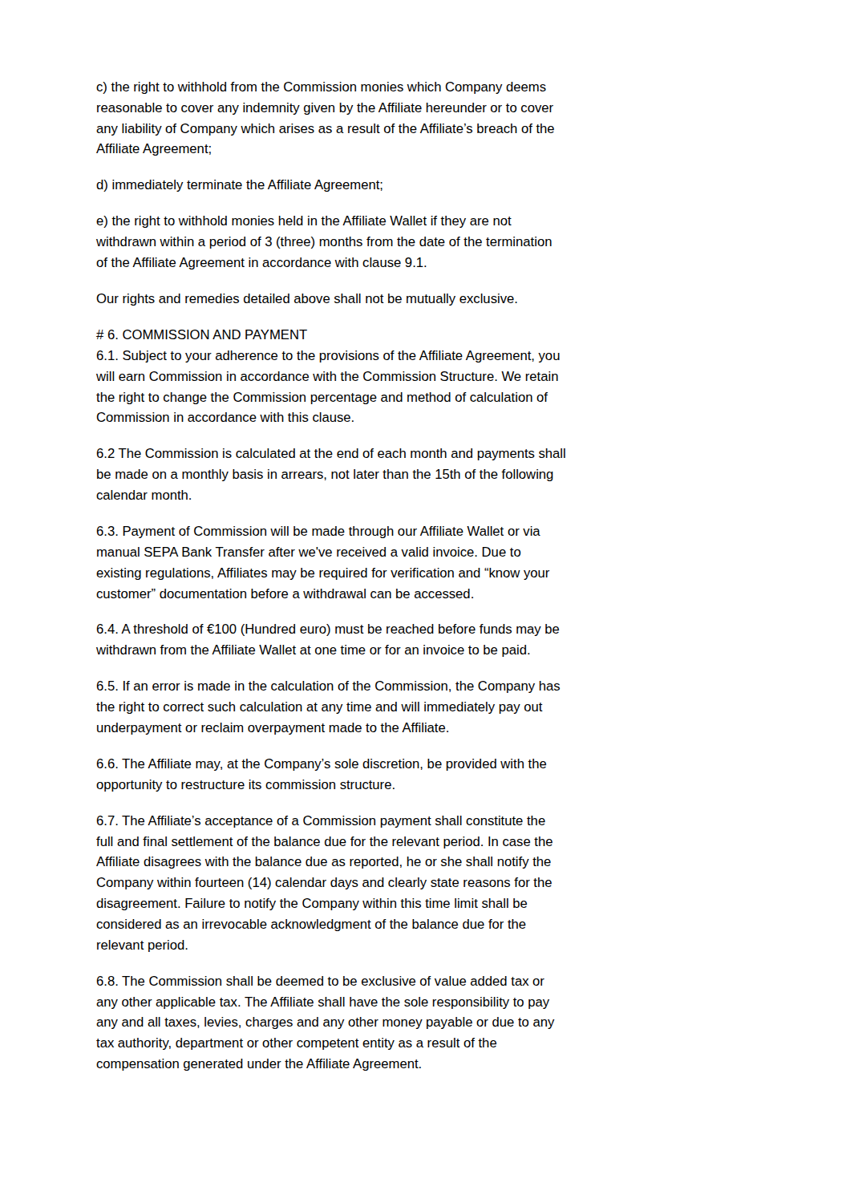c) the right to withhold from the Commission monies which Company deems reasonable to cover any indemnity given by the Affiliate hereunder or to cover any liability of Company which arises as a result of the Affiliate’s breach of the Affiliate Agreement;
d) immediately terminate the Affiliate Agreement;
e) the right to withhold monies held in the Affiliate Wallet if they are not withdrawn within a period of 3 (three) months from the date of the termination of the Affiliate Agreement in accordance with clause 9.1.
Our rights and remedies detailed above shall not be mutually exclusive.
# 6. COMMISSION AND PAYMENT
6.1. Subject to your adherence to the provisions of the Affiliate Agreement, you will earn Commission in accordance with the Commission Structure. We retain the right to change the Commission percentage and method of calculation of Commission in accordance with this clause.
6.2 The Commission is calculated at the end of each month and payments shall be made on a monthly basis in arrears, not later than the 15th of the following calendar month.
6.3. Payment of Commission will be made through our Affiliate Wallet or via manual SEPA Bank Transfer after we've received a valid invoice. Due to existing regulations, Affiliates may be required for verification and “know your customer” documentation before a withdrawal can be accessed.
6.4. A threshold of €100 (Hundred euro) must be reached before funds may be withdrawn from the Affiliate Wallet at one time or for an invoice to be paid.
6.5. If an error is made in the calculation of the Commission, the Company has the right to correct such calculation at any time and will immediately pay out underpayment or reclaim overpayment made to the Affiliate.
6.6. The Affiliate may, at the Company’s sole discretion, be provided with the opportunity to restructure its commission structure.
6.7. The Affiliate’s acceptance of a Commission payment shall constitute the full and final settlement of the balance due for the relevant period. In case the Affiliate disagrees with the balance due as reported, he or she shall notify the Company within fourteen (14) calendar days and clearly state reasons for the disagreement. Failure to notify the Company within this time limit shall be considered as an irrevocable acknowledgment of the balance due for the relevant period.
6.8. The Commission shall be deemed to be exclusive of value added tax or any other applicable tax. The Affiliate shall have the sole responsibility to pay any and all taxes, levies, charges and any other money payable or due to any tax authority, department or other competent entity as a result of the compensation generated under the Affiliate Agreement.